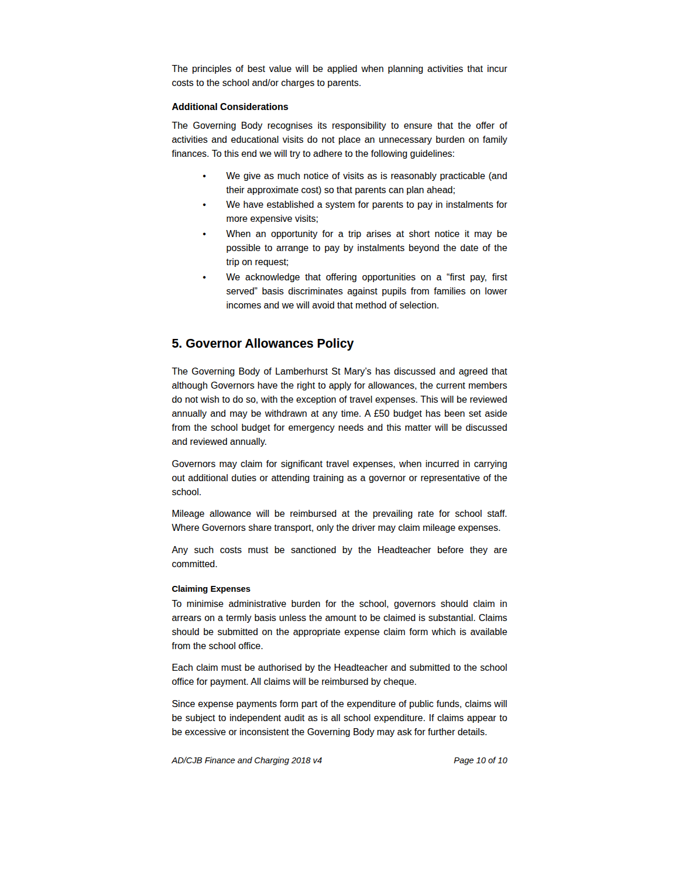The principles of best value will be applied when planning activities that incur costs to the school and/or charges to parents.
Additional Considerations
The Governing Body recognises its responsibility to ensure that the offer of activities and educational visits do not place an unnecessary burden on family finances. To this end we will try to adhere to the following guidelines:
We give as much notice of visits as is reasonably practicable (and their approximate cost) so that parents can plan ahead;
We have established a system for parents to pay in instalments for more expensive visits;
When an opportunity for a trip arises at short notice it may be possible to arrange to pay by instalments beyond the date of the trip on request;
We acknowledge that offering opportunities on a “first pay, first served” basis discriminates against pupils from families on lower incomes and we will avoid that method of selection.
5. Governor Allowances Policy
The Governing Body of Lamberhurst St Mary’s has discussed and agreed that although Governors have the right to apply for allowances, the current members do not wish to do so, with the exception of travel expenses. This will be reviewed annually and may be withdrawn at any time. A £50 budget has been set aside from the school budget for emergency needs and this matter will be discussed and reviewed annually.
Governors may claim for significant travel expenses, when incurred in carrying out additional duties or attending training as a governor or representative of the school.
Mileage allowance will be reimbursed at the prevailing rate for school staff. Where Governors share transport, only the driver may claim mileage expenses.
Any such costs must be sanctioned by the Headteacher before they are committed.
Claiming Expenses
To minimise administrative burden for the school, governors should claim in arrears on a termly basis unless the amount to be claimed is substantial. Claims should be submitted on the appropriate expense claim form which is available from the school office.
Each claim must be authorised by the Headteacher and submitted to the school office for payment. All claims will be reimbursed by cheque.
Since expense payments form part of the expenditure of public funds, claims will be subject to independent audit as is all school expenditure. If claims appear to be excessive or inconsistent the Governing Body may ask for further details.
AD/CJB Finance and Charging 2018 v4 Page 10 of 10